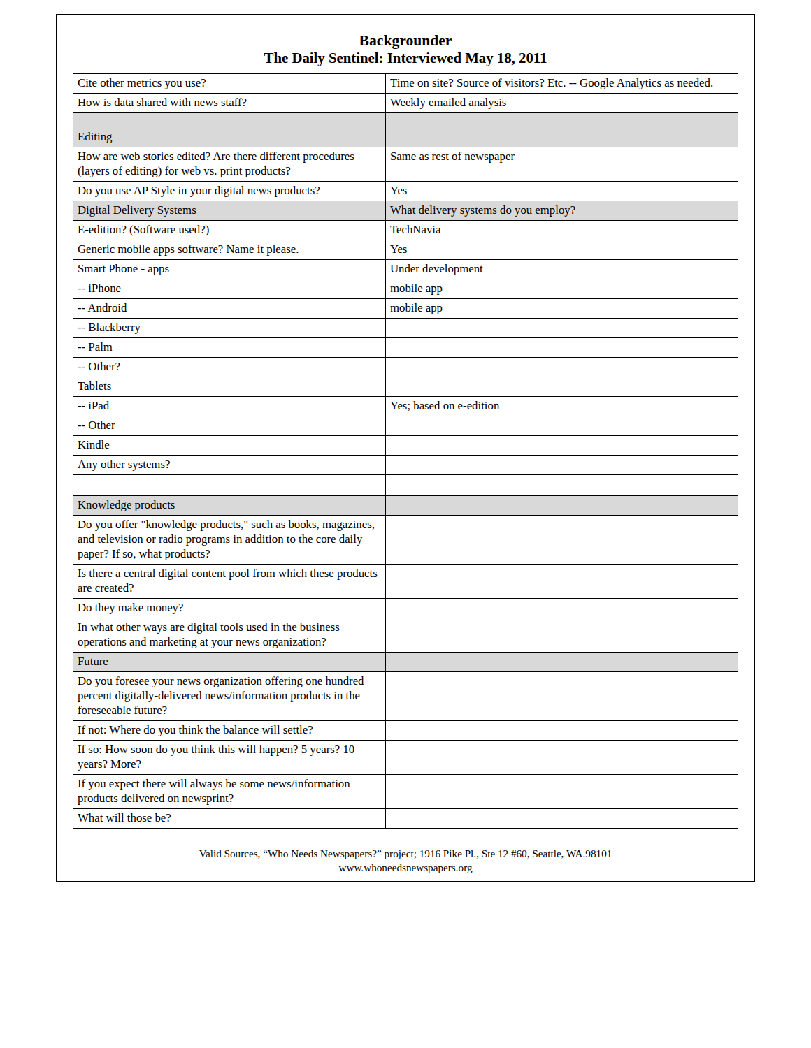Backgrounder
The Daily Sentinel: Interviewed May 18, 2011
| Cite other metrics you use? | Time on site? Source of visitors? Etc. -- Google Analytics as needed. |
| How is data shared with news staff? | Weekly emailed analysis |
| Editing | |
| How are web stories edited? Are there different procedures (layers of editing) for web vs. print products? | Same as rest of newspaper |
| Do you use AP Style in your digital news products? | Yes |
| Digital Delivery Systems | What delivery systems do you employ? |
| E-edition? (Software used?) | TechNavia |
| Generic mobile apps software? Name it please. | Yes |
| Smart Phone - apps | Under development |
| -- iPhone | mobile app |
| -- Android | mobile app |
| -- Blackberry | |
| -- Palm | |
| -- Other? | |
| Tablets | |
| -- iPad | Yes; based on e-edition |
| -- Other | |
| Kindle | |
| Any other systems? | |
| Knowledge products | |
| Do you offer "knowledge products," such as books, magazines, and television or radio programs in addition to the core daily paper? If so, what products? | |
| Is there a central digital content pool from which these products are created? | |
| Do they make money? | |
| In what other ways are digital tools used in the business operations and marketing at your news organization? | |
| Future | |
| Do you foresee your news organization offering one hundred percent digitally-delivered news/information products in the foreseeable future? | |
| If not: Where do you think the balance will settle? | |
| If so: How soon do you think this will happen? 5 years? 10 years? More? | |
| If you expect there will always be some news/information products delivered on newsprint? | |
| What will those be? | |
Valid Sources, “Who Needs Newspapers?” project; 1916 Pike Pl., Ste 12 #60, Seattle, WA.98101
www.whoneedsnewspapers.org